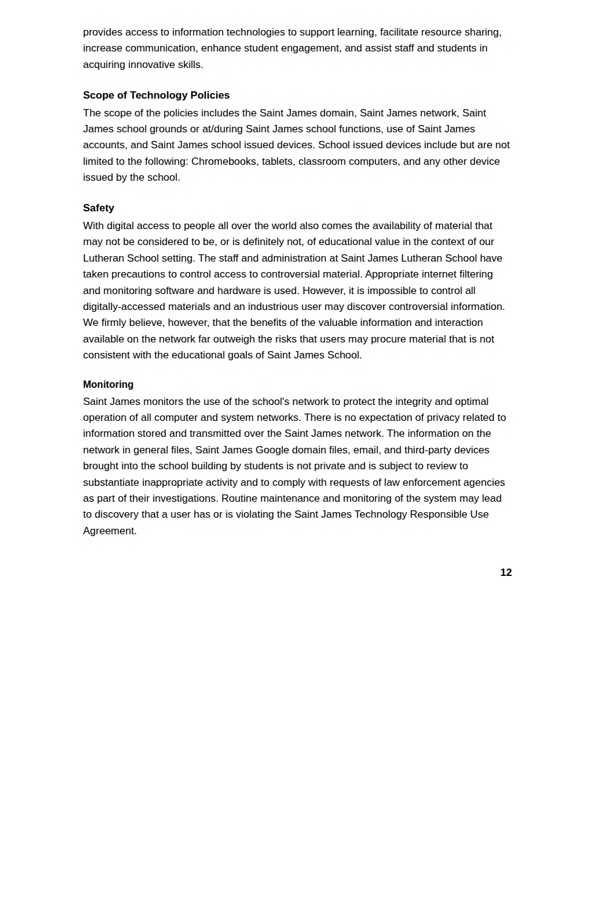provides access to information technologies to support learning, facilitate resource sharing, increase communication, enhance student engagement, and assist staff and students in acquiring innovative skills.
Scope of Technology Policies
The scope of the policies includes the Saint James domain, Saint James network, Saint James school grounds or at/during Saint James school functions, use of Saint James accounts, and Saint James school issued devices. School issued devices include but are not limited to the following: Chromebooks, tablets, classroom computers, and any other device issued by the school.
Safety
With digital access to people all over the world also comes the availability of material that may not be considered to be, or is definitely not, of educational value in the context of our Lutheran School setting. The staff and administration at Saint James Lutheran School have taken precautions to control access to controversial material. Appropriate internet filtering and monitoring software and hardware is used. However, it is impossible to control all digitally-accessed materials and an industrious user may discover controversial information. We firmly believe, however, that the benefits of the valuable information and interaction available on the network far outweigh the risks that users may procure material that is not consistent with the educational goals of Saint James School.
Monitoring
Saint James monitors the use of the school's network to protect the integrity and optimal operation of all computer and system networks. There is no expectation of privacy related to information stored and transmitted over the Saint James network. The information on the network in general files, Saint James Google domain files, email, and third-party devices brought into the school building by students is not private and is subject to review to substantiate inappropriate activity and to comply with requests of law enforcement agencies as part of their investigations. Routine maintenance and monitoring of the system may lead to discovery that a user has or is violating the Saint James Technology Responsible Use Agreement.
12